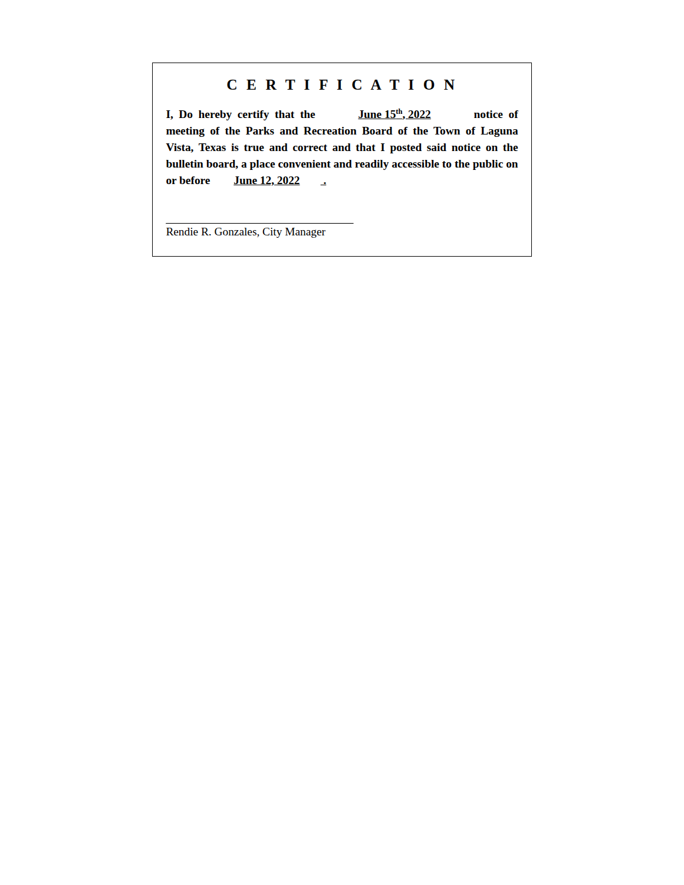C E R T I F I C A T I O N
I, Do hereby certify that the June 15th, 2022 notice of meeting of the Parks and Recreation Board of the Town of Laguna Vista, Texas is true and correct and that I posted said notice on the bulletin board, a place convenient and readily accessible to the public on or before June 12, 2022 .
Rendie R. Gonzales, City Manager